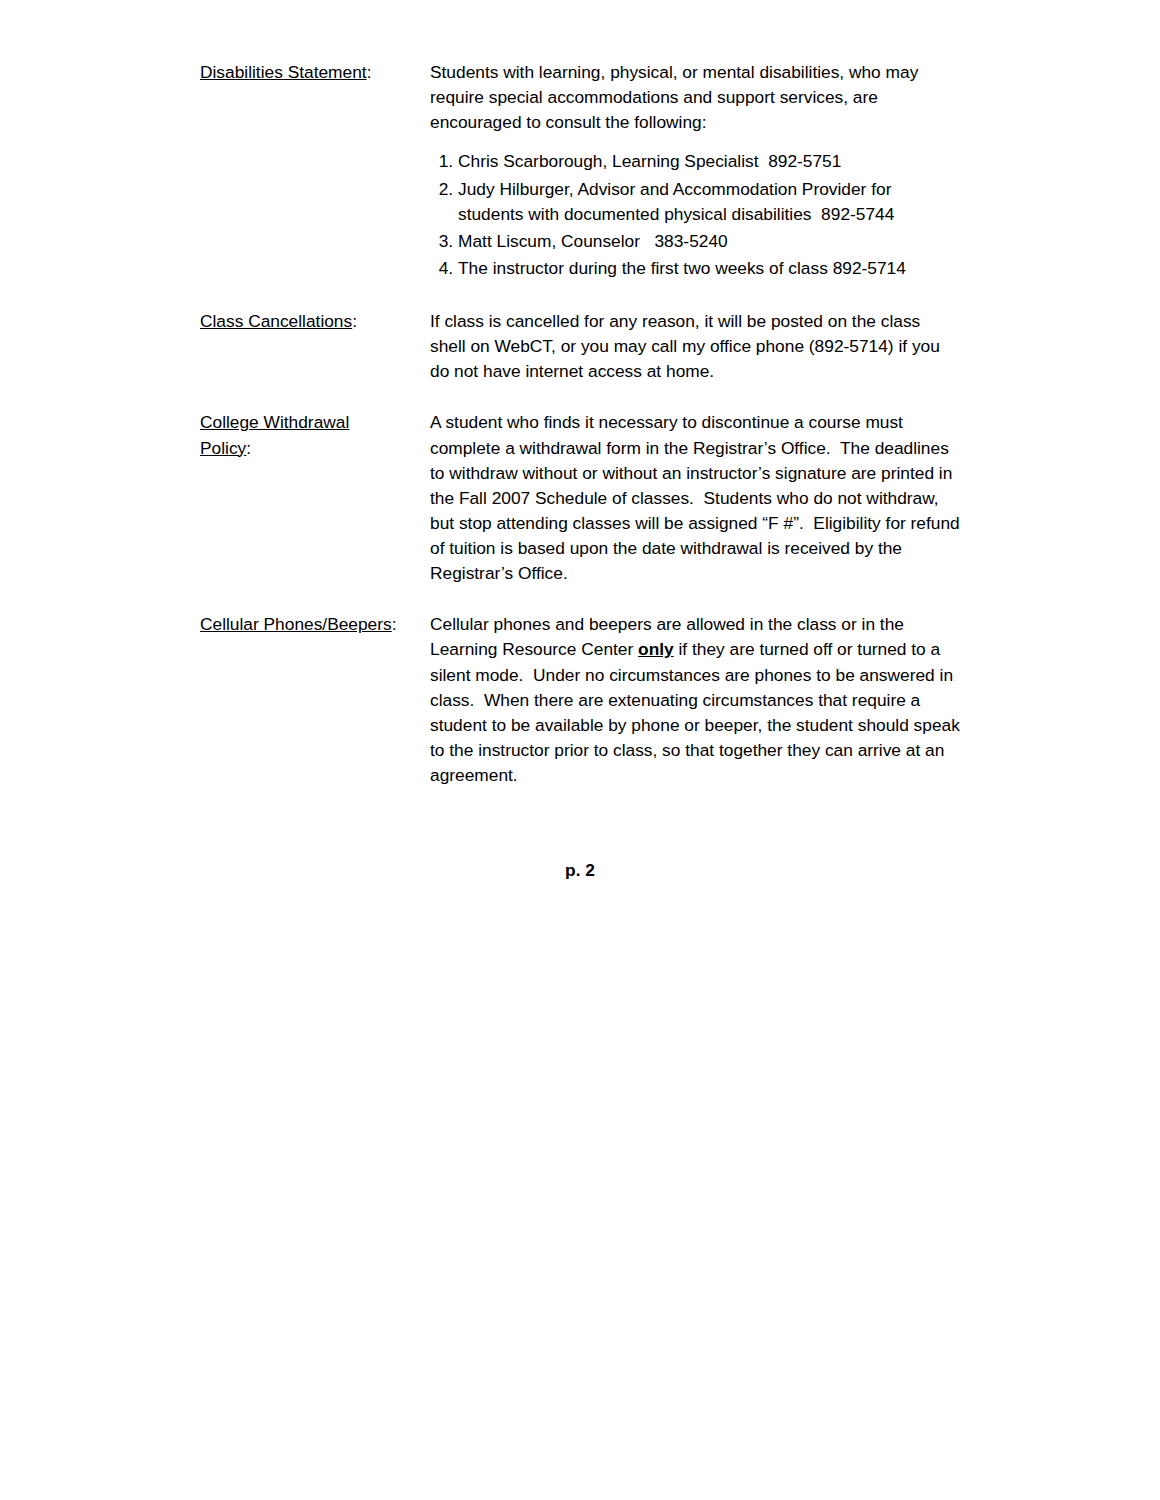Disabilities Statement:
Students with learning, physical, or mental disabilities, who may require special accommodations and support services, are encouraged to consult the following:
Chris Scarborough, Learning Specialist 892-5751
Judy Hilburger, Advisor and Accommodation Provider for students with documented physical disabilities 892-5744
Matt Liscum, Counselor 383-5240
The instructor during the first two weeks of class 892-5714
Class Cancellations:
If class is cancelled for any reason, it will be posted on the class shell on WebCT, or you may call my office phone (892-5714) if you do not have internet access at home.
College Withdrawal
Policy:
A student who finds it necessary to discontinue a course must complete a withdrawal form in the Registrar’s Office. The deadlines to withdraw without or without an instructor’s signature are printed in the Fall 2007 Schedule of classes. Students who do not withdraw, but stop attending classes will be assigned “F #”. Eligibility for refund of tuition is based upon the date withdrawal is received by the Registrar’s Office.
Cellular Phones/Beepers:
Cellular phones and beepers are allowed in the class or in the Learning Resource Center only if they are turned off or turned to a silent mode. Under no circumstances are phones to be answered in class. When there are extenuating circumstances that require a student to be available by phone or beeper, the student should speak to the instructor prior to class, so that together they can arrive at an agreement.
p. 2